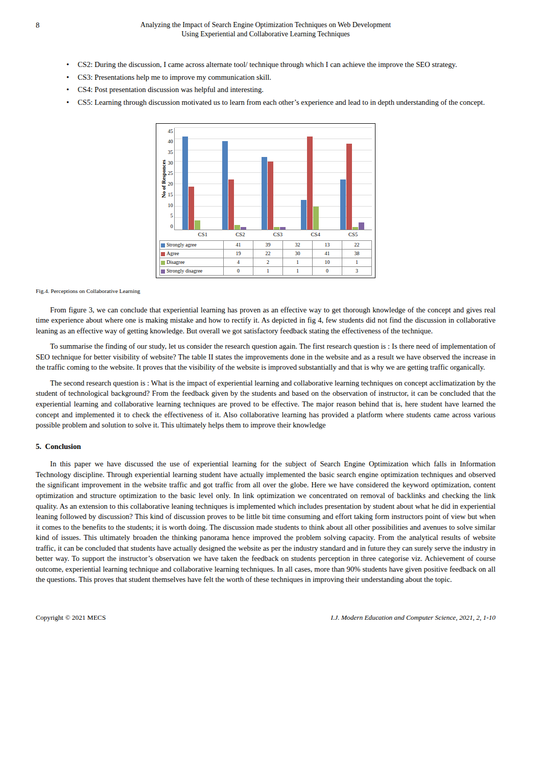8
Analyzing the Impact of Search Engine Optimization Techniques on Web Development
Using Experiential and Collaborative Learning Techniques
CS2: During the discussion, I came across alternate tool/ technique through which I can achieve the improve the SEO strategy.
CS3: Presentations help me to improve my communication skill.
CS4: Post presentation discussion was helpful and interesting.
CS5: Learning through discussion motivated us to learn from each other’s experience and lead to in depth understanding of the concept.
No of Responces
45 40 35 30 25 20 15 10 5 0
CS1 CS2 CS3 CS4 CS5
| Strongly agree | 41 | 39 | 32 | 13 | 22 |
| Agree | 19 | 22 | 30 | 41 | 38 |
| Disagree | 4 | 2 | 1 | 10 | 1 |
| Strongly disagree | 0 | 1 | 1 | 0 | 3 |
Fig.4. Perceptions on Collaborative Learning
From figure 3, we can conclude that experiential learning has proven as an effective way to get thorough knowledge of the concept and gives real time experience about where one is making mistake and how to rectify it. As depicted in fig 4, few students did not find the discussion in collaborative leaning as an effective way of getting knowledge. But overall we got satisfactory feedback stating the effectiveness of the technique.
To summarise the finding of our study, let us consider the research question again. The first research question is : Is there need of implementation of SEO technique for better visibility of website? The table II states the improvements done in the website and as a result we have observed the increase in the traffic coming to the website. It proves that the visibility of the website is improved substantially and that is why we are getting traffic organically.
The second research question is : What is the impact of experiential learning and collaborative learning techniques on concept acclimatization by the student of technological background? From the feedback given by the students and based on the observation of instructor, it can be concluded that the experiential learning and collaborative learning techniques are proved to be effective. The major reason behind that is, here student have learned the concept and implemented it to check the effectiveness of it. Also collaborative learning has provided a platform where students came across various possible problem and solution to solve it. This ultimately helps them to improve their knowledge
5. Conclusion
In this paper we have discussed the use of experiential learning for the subject of Search Engine Optimization which falls in Information Technology discipline. Through experiential learning student have actually implemented the basic search engine optimization techniques and observed the significant improvement in the website traffic and got traffic from all over the globe. Here we have considered the keyword optimization, content optimization and structure optimization to the basic level only. In link optimization we concentrated on removal of backlinks and checking the link quality. As an extension to this collaborative leaning techniques is implemented which includes presentation by student about what he did in experiential leaning followed by discussion? This kind of discussion proves to be little bit time consuming and effort taking form instructors point of view but when it comes to the benefits to the students; it is worth doing. The discussion made students to think about all other possibilities and avenues to solve similar kind of issues. This ultimately broaden the thinking panorama hence improved the problem solving capacity. From the analytical results of website traffic, it can be concluded that students have actually designed the website as per the industry standard and in future they can surely serve the industry in better way. To support the instructor’s observation we have taken the feedback on students perception in three categorise viz. Achievement of course outcome, experiential learning technique and collaborative learning techniques. In all cases, more than 90% students have given positive feedback on all the questions. This proves that student themselves have felt the worth of these techniques in improving their understanding about the topic.
Copyright © 2021 MECS
I.J. Modern Education and Computer Science, 2021, 2, 1-10